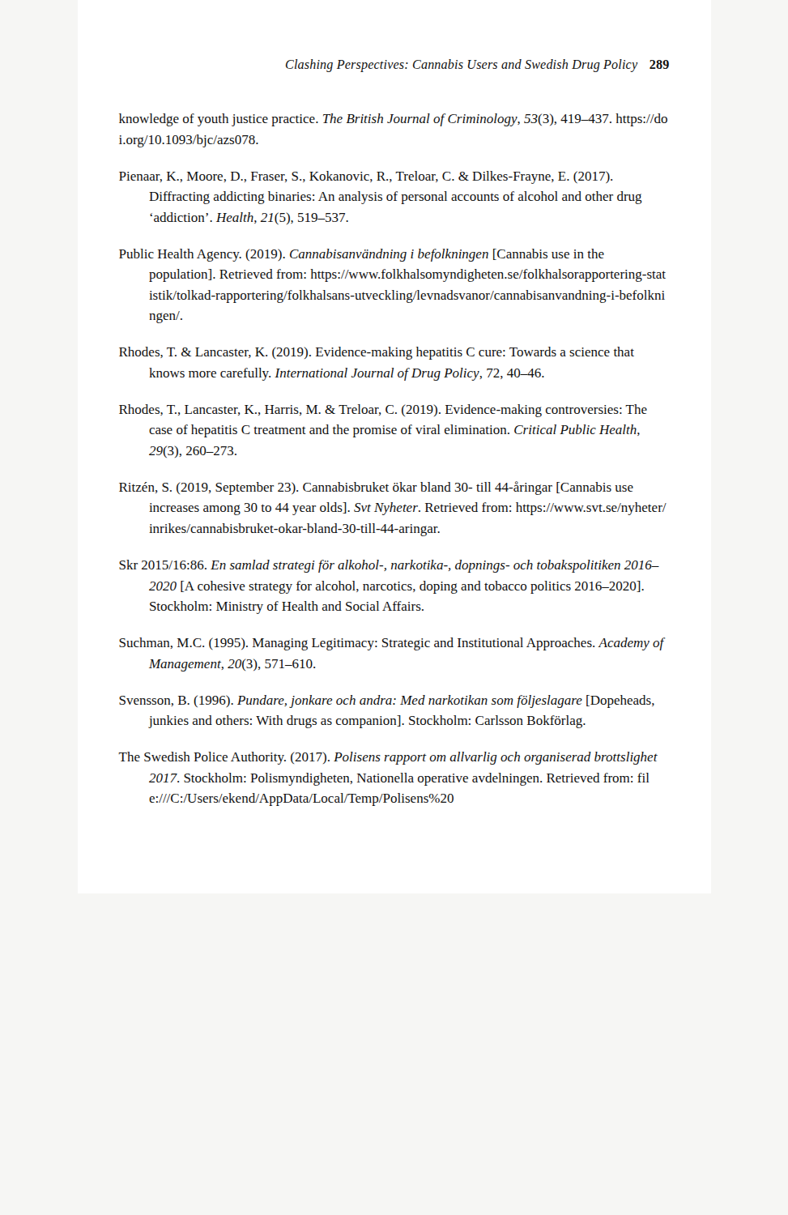Clashing Perspectives: Cannabis Users and Swedish Drug Policy 289
knowledge of youth justice practice. The British Journal of Criminology, 53(3), 419–437. https://doi.org/10.1093/bjc/azs078.
Pienaar, K., Moore, D., Fraser, S., Kokanovic, R., Treloar, C. & Dilkes-Frayne, E. (2017). Diffracting addicting binaries: An analysis of personal accounts of alcohol and other drug ‘addiction’. Health, 21(5), 519–537.
Public Health Agency. (2019). Cannabisanvändning i befolkningen [Cannabis use in the population]. Retrieved from: https://www.folkhalsomyndigheten.se/folkhalsorapportering-statistik/tolkad-rapportering/folkhalsans-utveckling/levnadsvanor/cannabisanvandning-i-befolkningen/.
Rhodes, T. & Lancaster, K. (2019). Evidence-making hepatitis C cure: Towards a science that knows more carefully. International Journal of Drug Policy, 72, 40–46.
Rhodes, T., Lancaster, K., Harris, M. & Treloar, C. (2019). Evidence-making controversies: The case of hepatitis C treatment and the promise of viral elimination. Critical Public Health, 29(3), 260–273.
Ritzén, S. (2019, September 23). Cannabisbruket ökar bland 30- till 44-åringar [Cannabis use increases among 30 to 44 year olds]. Svt Nyheter. Retrieved from: https://www.svt.se/nyheter/inrikes/cannabisbruket-okar-bland-30-till-44-aringar.
Skr 2015/16:86. En samlad strategi för alkohol-, narkotika-, dopnings- och tobakspolitiken 2016–2020 [A cohesive strategy for alcohol, narcotics, doping and tobacco politics 2016–2020]. Stockholm: Ministry of Health and Social Affairs.
Suchman, M.C. (1995). Managing Legitimacy: Strategic and Institutional Approaches. Academy of Management, 20(3), 571–610.
Svensson, B. (1996). Pundare, jonkare och andra: Med narkotikan som följeslagare [Dopeheads, junkies and others: With drugs as companion]. Stockholm: Carlsson Bokförlag.
The Swedish Police Authority. (2017). Polisens rapport om allvarlig och organiserad brottslighet 2017. Stockholm: Polismyndigheten, Nationella operative avdelningen. Retrieved from: file:///C:/Users/ekend/AppData/Local/Temp/Polisens%20